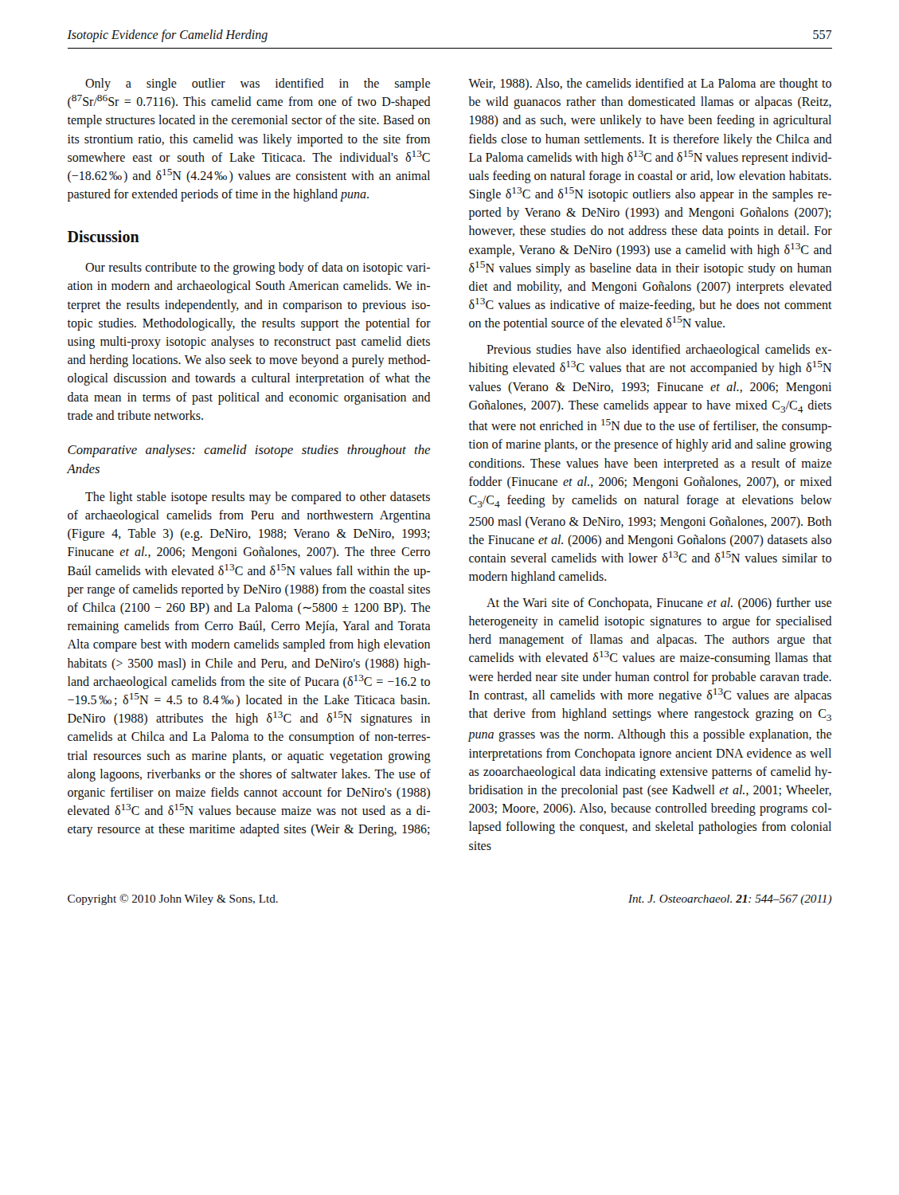Isotopic Evidence for Camelid Herding 557
Only a single outlier was identified in the sample (87Sr/86Sr = 0.7116). This camelid came from one of two D-shaped temple structures located in the ceremonial sector of the site. Based on its strontium ratio, this camelid was likely imported to the site from somewhere east or south of Lake Titicaca. The individual's δ13C (−18.62‰) and δ15N (4.24‰) values are consistent with an animal pastured for extended periods of time in the highland puna.
Discussion
Our results contribute to the growing body of data on isotopic variation in modern and archaeological South American camelids. We interpret the results independently, and in comparison to previous isotopic studies. Methodologically, the results support the potential for using multi-proxy isotopic analyses to reconstruct past camelid diets and herding locations. We also seek to move beyond a purely methodological discussion and towards a cultural interpretation of what the data mean in terms of past political and economic organisation and trade and tribute networks.
Comparative analyses: camelid isotope studies throughout the Andes
The light stable isotope results may be compared to other datasets of archaeological camelids from Peru and northwestern Argentina (Figure 4, Table 3) (e.g. DeNiro, 1988; Verano & DeNiro, 1993; Finucane et al., 2006; Mengoni Goñalones, 2007). The three Cerro Baúl camelids with elevated δ13C and δ15N values fall within the upper range of camelids reported by DeNiro (1988) from the coastal sites of Chilca (2100 − 260 BP) and La Paloma (∼5800 ± 1200 BP). The remaining camelids from Cerro Baúl, Cerro Mejía, Yaral and Torata Alta compare best with modern camelids sampled from high elevation habitats (> 3500 masl) in Chile and Peru, and DeNiro's (1988) highland archaeological camelids from the site of Pucara (δ13C = −16.2 to −19.5‰; δ15N = 4.5 to 8.4‰) located in the Lake Titicaca basin. DeNiro (1988) attributes the high δ13C and δ15N signatures in camelids at Chilca and La Paloma to the consumption of non-terrestrial resources such as marine plants, or aquatic vegetation growing along lagoons, riverbanks or the shores of saltwater lakes. The use of organic fertiliser on maize fields cannot account for DeNiro's (1988) elevated δ13C and δ15N values because maize was not used as a dietary resource at these maritime adapted sites (Weir & Dering, 1986; Weir, 1988). Also, the camelids identified at La Paloma are thought to be wild guanacos rather than domesticated llamas or alpacas (Reitz, 1988) and as such, were unlikely to have been feeding in agricultural fields close to human settlements. It is therefore likely the Chilca and La Paloma camelids with high δ13C and δ15N values represent individuals feeding on natural forage in coastal or arid, low elevation habitats. Single δ13C and δ15N isotopic outliers also appear in the samples reported by Verano & DeNiro (1993) and Mengoni Goñalons (2007); however, these studies do not address these data points in detail. For example, Verano & DeNiro (1993) use a camelid with high δ13C and δ15N values simply as baseline data in their isotopic study on human diet and mobility, and Mengoni Goñalons (2007) interprets elevated δ13C values as indicative of maize-feeding, but he does not comment on the potential source of the elevated δ15N value.
Previous studies have also identified archaeological camelids exhibiting elevated δ13C values that are not accompanied by high δ15N values (Verano & DeNiro, 1993; Finucane et al., 2006; Mengoni Goñalones, 2007). These camelids appear to have mixed C3/C4 diets that were not enriched in 15N due to the use of fertiliser, the consumption of marine plants, or the presence of highly arid and saline growing conditions. These values have been interpreted as a result of maize fodder (Finucane et al., 2006; Mengoni Goñalones, 2007), or mixed C3/C4 feeding by camelids on natural forage at elevations below 2500 masl (Verano & DeNiro, 1993; Mengoni Goñalones, 2007). Both the Finucane et al. (2006) and Mengoni Goñalons (2007) datasets also contain several camelids with lower δ13C and δ15N values similar to modern highland camelids.
At the Wari site of Conchopata, Finucane et al. (2006) further use heterogeneity in camelid isotopic signatures to argue for specialised herd management of llamas and alpacas. The authors argue that camelids with elevated δ13C values are maize-consuming llamas that were herded near site under human control for probable caravan trade. In contrast, all camelids with more negative δ13C values are alpacas that derive from highland settings where rangestock grazing on C3 puna grasses was the norm. Although this a possible explanation, the interpretations from Conchopata ignore ancient DNA evidence as well as zooarchaeological data indicating extensive patterns of camelid hybridisation in the precolonial past (see Kadwell et al., 2001; Wheeler, 2003; Moore, 2006). Also, because controlled breeding programs collapsed following the conquest, and skeletal pathologies from colonial sites
Copyright © 2010 John Wiley & Sons, Ltd. Int. J. Osteoarchaeol. 21: 544–567 (2011)